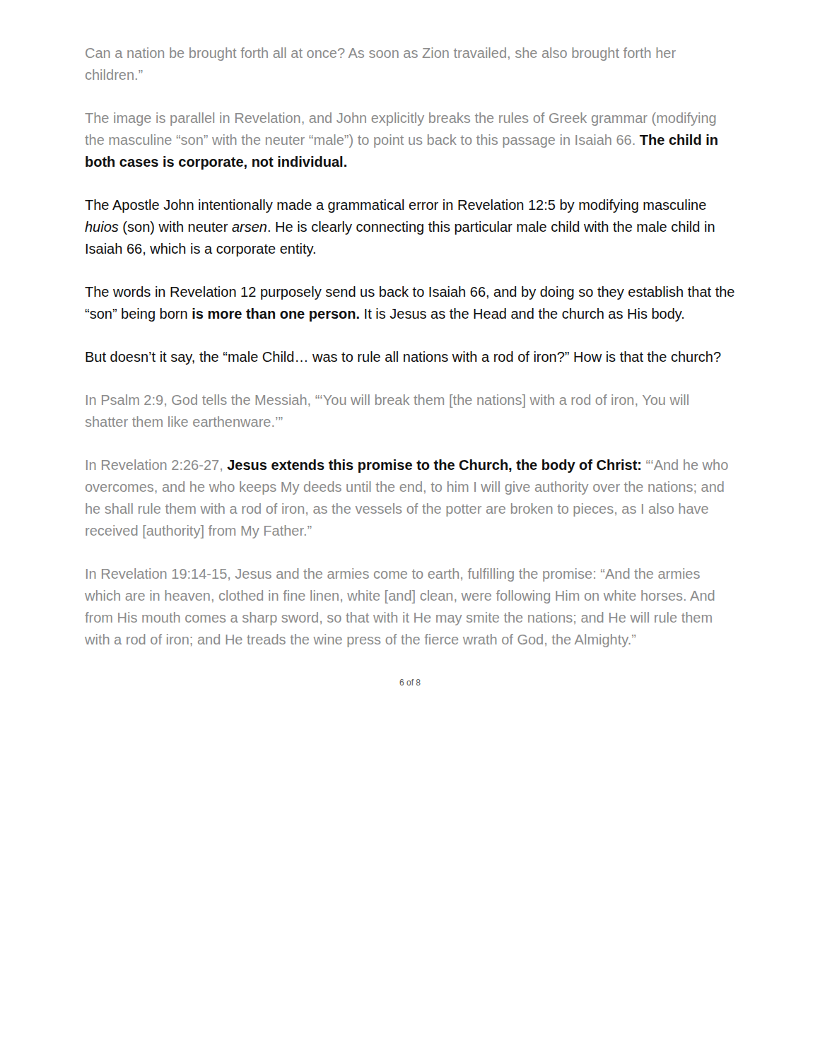Can a nation be brought forth all at once? As soon as Zion travailed, she also brought forth her children.”
The image is parallel in Revelation, and John explicitly breaks the rules of Greek grammar (modifying the masculine “son” with the neuter “male”) to point us back to this passage in Isaiah 66. The child in both cases is corporate, not individual.
The Apostle John intentionally made a grammatical error in Revelation 12:5 by modifying masculine huios (son) with neuter arsen. He is clearly connecting this particular male child with the male child in Isaiah 66, which is a corporate entity.
The words in Revelation 12 purposely send us back to Isaiah 66, and by doing so they establish that the “son” being born is more than one person. It is Jesus as the Head and the church as His body.
But doesn’t it say, the “male Child… was to rule all nations with a rod of iron?” How is that the church?
In Psalm 2:9, God tells the Messiah, “‘You will break them [the nations] with a rod of iron, You will shatter them like earthenware.’”
In Revelation 2:26-27, Jesus extends this promise to the Church, the body of Christ: “‘And he who overcomes, and he who keeps My deeds until the end, to him I will give authority over the nations; and he shall rule them with a rod of iron, as the vessels of the potter are broken to pieces, as I also have received [authority] from My Father.”
In Revelation 19:14-15, Jesus and the armies come to earth, fulfilling the promise: “And the armies which are in heaven, clothed in fine linen, white [and] clean, were following Him on white horses. And from His mouth comes a sharp sword, so that with it He may smite the nations; and He will rule them with a rod of iron; and He treads the wine press of the fierce wrath of God, the Almighty.”
6 of 8